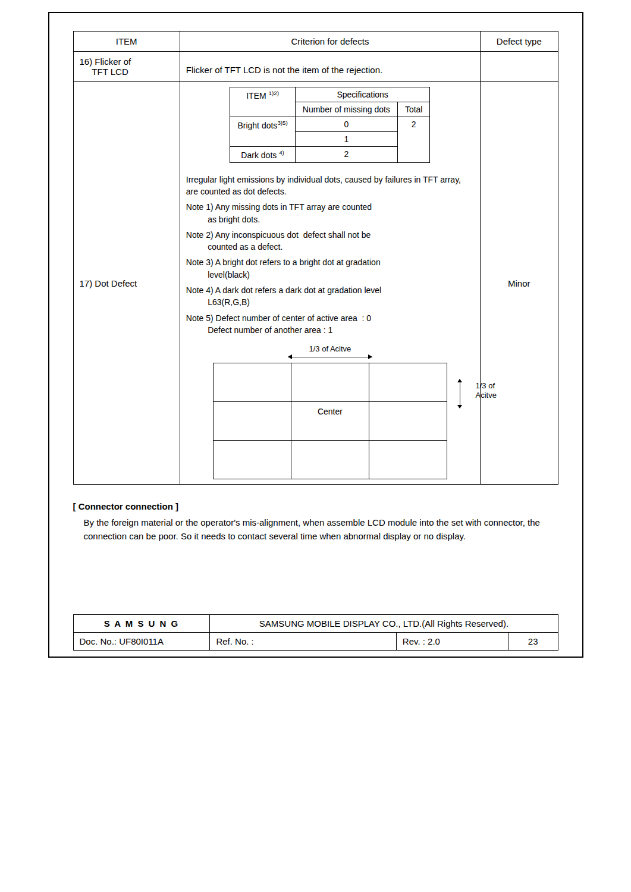| ITEM | Criterion for defects | Defect type |
| --- | --- | --- |
| 16) Flicker of TFT LCD | Flicker of TFT LCD is not the item of the rejection. | |
| 17) Dot Defect | / ITEM 1)2) / Specifications / / Number of missing dots / Total / / Bright dots 3)5) / 0 / 2 / / 1 / / Dark dots 4) / 2 / Irregular light emissions by individual dots, caused by failures in TFT array, are counted as dot defects. Note 1) Any missing dots in TFT array are counted as bright dots. Note 2) Any inconspicuous dot defect shall not be counted as a defect. Note 3) A bright dot refers to a bright dot at gradation level(black) Note 4) A dark dot refers a dark dot at gradation level L63(R,G,B) Note 5) Defect number of center of active area : 0 Defect number of another area : 1 1/3 of Acitve / / Center / / 1/3 of Acitve | Minor |
[ Connector connection ]
By the foreign material or the operator's mis-alignment, when assemble LCD module into the set with connector, the connection can be poor. So it needs to contact several time when abnormal display or no display.
| S A M S U N G | SAMSUNG MOBILE DISPLAY CO., LTD.(All Rights Reserved). |
| Doc. No.: UF80I011A | Ref. No. : | Rev. : 2.0 | 23 |